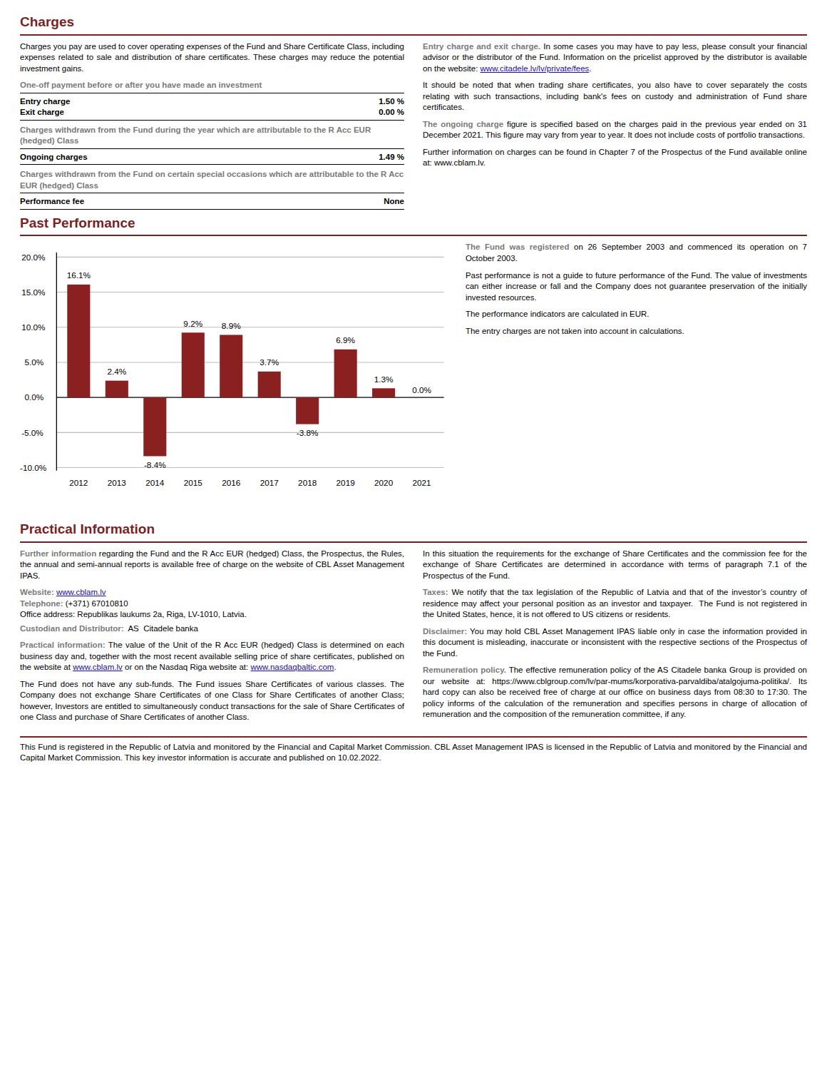Charges
Charges you pay are used to cover operating expenses of the Fund and Share Certificate Class, including expenses related to sale and distribution of share certificates. These charges may reduce the potential investment gains.
One-off payment before or after you have made an investment
| Entry charge Exit charge | 1.50 % 0.00 % |
Charges withdrawn from the Fund during the year which are attributable to the R Acc EUR (hedged) Class
| Ongoing charges | 1.49 % |
Charges withdrawn from the Fund on certain special occasions which are attributable to the R Acc EUR (hedged) Class
| Performance fee | None |
Entry charge and exit charge. In some cases you may have to pay less, please consult your financial advisor or the distributor of the Fund. Information on the pricelist approved by the distributor is available on the website: www.citadele.lv/lv/private/fees.
It should be noted that when trading share certificates, you also have to cover separately the costs relating with such transactions, including bank's fees on custody and administration of Fund share certificates.
The ongoing charge figure is specified based on the charges paid in the previous year ended on 31 December 2021. This figure may vary from year to year. It does not include costs of portfolio transactions.
Further information on charges can be found in Chapter 7 of the Prospectus of the Fund available online at: www.cblam.lv.
Past Performance
20.0% 15.0% 10.0% 5.0% 0.0% -5.0% -10.0% 16.1% 2.4% -8.4% 9.2% 8.9% 3.7% -3.8% 6.9% 1.3% 0.0% 2012 2013 2014 2015 2016 2017 2018 2019 2020 2021
The Fund was registered on 26 September 2003 and commenced its operation on 7 October 2003.
Past performance is not a guide to future performance of the Fund. The value of investments can either increase or fall and the Company does not guarantee preservation of the initially invested resources.
The performance indicators are calculated in EUR.
The entry charges are not taken into account in calculations.
Practical Information
Further information regarding the Fund and the R Acc EUR (hedged) Class, the Prospectus, the Rules, the annual and semi-annual reports is available free of charge on the website of CBL Asset Management IPAS.
Website: www.cblam.lv
Telephone: (+371) 67010810
Office address: Republikas laukums 2a, Riga, LV-1010, Latvia.
Custodian and Distributor: AS Citadele banka
Practical information: The value of the Unit of the R Acc EUR (hedged) Class is determined on each business day and, together with the most recent available selling price of share certificates, published on the website at www.cblam.lv or on the Nasdaq Riga website at: www.nasdaqbaltic.com.
The Fund does not have any sub-funds. The Fund issues Share Certificates of various classes. The Company does not exchange Share Certificates of one Class for Share Certificates of another Class; however, Investors are entitled to simultaneously conduct transactions for the sale of Share Certificates of one Class and purchase of Share Certificates of another Class.
In this situation the requirements for the exchange of Share Certificates and the commission fee for the exchange of Share Certificates are determined in accordance with terms of paragraph 7.1 of the Prospectus of the Fund.
Taxes: We notify that the tax legislation of the Republic of Latvia and that of the investor’s country of residence may affect your personal position as an investor and taxpayer. The Fund is not registered in the United States, hence, it is not offered to US citizens or residents.
Disclaimer: You may hold CBL Asset Management IPAS liable only in case the information provided in this document is misleading, inaccurate or inconsistent with the respective sections of the Prospectus of the Fund.
Remuneration policy. The effective remuneration policy of the AS Citadele banka Group is provided on our website at: https://www.cblgroup.com/lv/par-mums/korporativa-parvaldiba/atalgojuma-politika/. Its hard copy can also be received free of charge at our office on business days from 08:30 to 17:30. The policy informs of the calculation of the remuneration and specifies persons in charge of allocation of remuneration and the composition of the remuneration committee, if any.
This Fund is registered in the Republic of Latvia and monitored by the Financial and Capital Market Commission. CBL Asset Management IPAS is licensed in the Republic of Latvia and monitored by the Financial and Capital Market Commission. This key investor information is accurate and published on 10.02.2022.